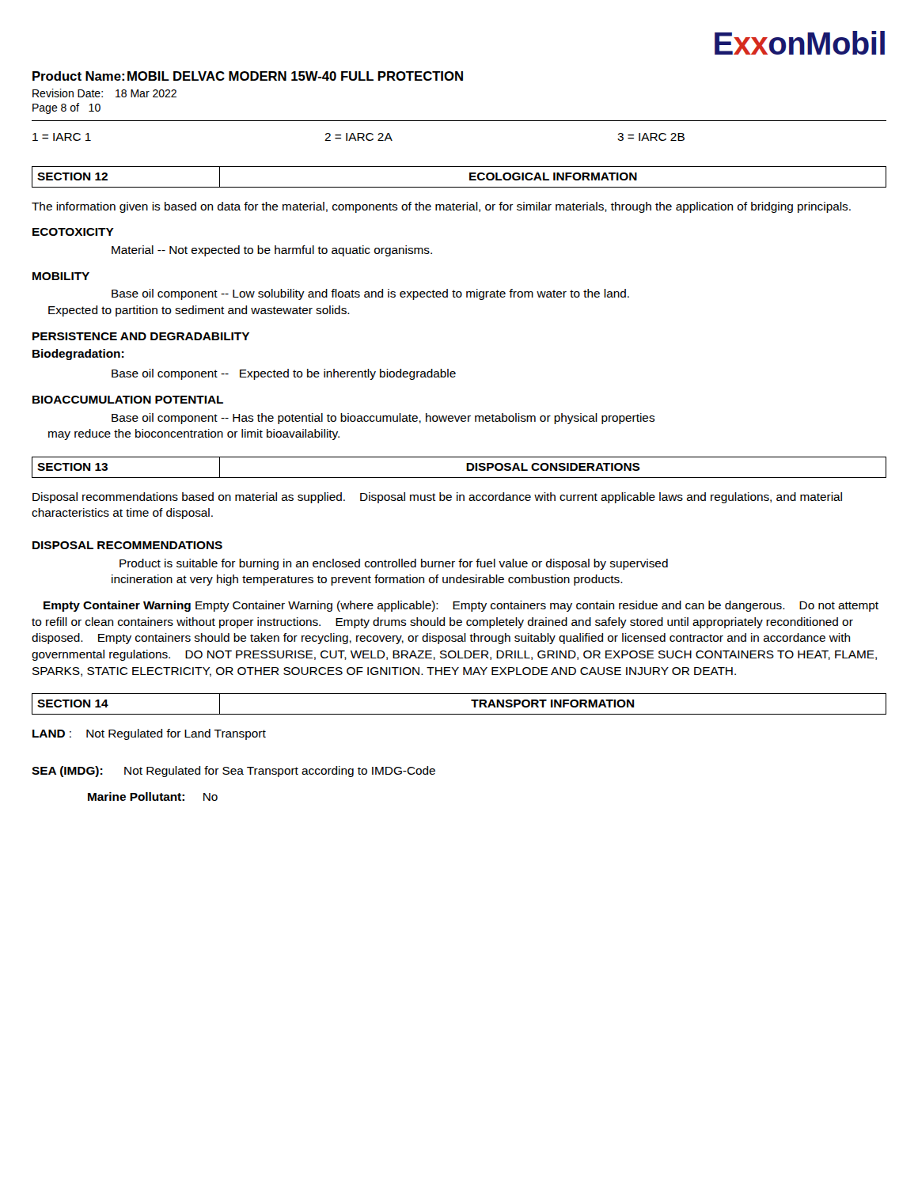Exx onMobil
Product Name: MOBIL DELVAC MODERN 15W-40 FULL PROTECTION
Revision Date: 18 Mar 2022
Page 8 of 10
1 = IARC 1 2 = IARC 2A 3 = IARC 2B
| SECTION 12 | ECOLOGICAL INFORMATION |
The information given is based on data for the material, components of the material, or for similar materials, through the application of bridging principals.
ECOTOXICITY
Material -- Not expected to be harmful to aquatic organisms.
MOBILITY
Base oil component -- Low solubility and floats and is expected to migrate from water to the land.
Expected to partition to sediment and wastewater solids.
PERSISTENCE AND DEGRADABILITY
Biodegradation:
Base oil component -- Expected to be inherently biodegradable
BIOACCUMULATION POTENTIAL
Base oil component -- Has the potential to bioaccumulate, however metabolism or physical properties
may reduce the bioconcentration or limit bioavailability.
| SECTION 13 | DISPOSAL CONSIDERATIONS |
Disposal recommendations based on material as supplied. Disposal must be in accordance with current applicable laws and regulations, and material characteristics at time of disposal.
DISPOSAL RECOMMENDATIONS
Product is suitable for burning in an enclosed controlled burner for fuel value or disposal by supervised
incineration at very high temperatures to prevent formation of undesirable combustion products.
Empty Container Warning Empty Container Warning (where applicable): Empty containers may contain residue and can be dangerous. Do not attempt to refill or clean containers without proper instructions. Empty drums should be completely drained and safely stored until appropriately reconditioned or disposed. Empty containers should be taken for recycling, recovery, or disposal through suitably qualified or licensed contractor and in accordance with governmental regulations. DO NOT PRESSURISE, CUT, WELD, BRAZE, SOLDER, DRILL, GRIND, OR EXPOSE SUCH CONTAINERS TO HEAT, FLAME, SPARKS, STATIC ELECTRICITY, OR OTHER SOURCES OF IGNITION. THEY MAY EXPLODE AND CAUSE INJURY OR DEATH.
| SECTION 14 | TRANSPORT INFORMATION |
LAND : Not Regulated for Land Transport
SEA (IMDG): Not Regulated for Sea Transport according to IMDG-Code
Marine Pollutant: No